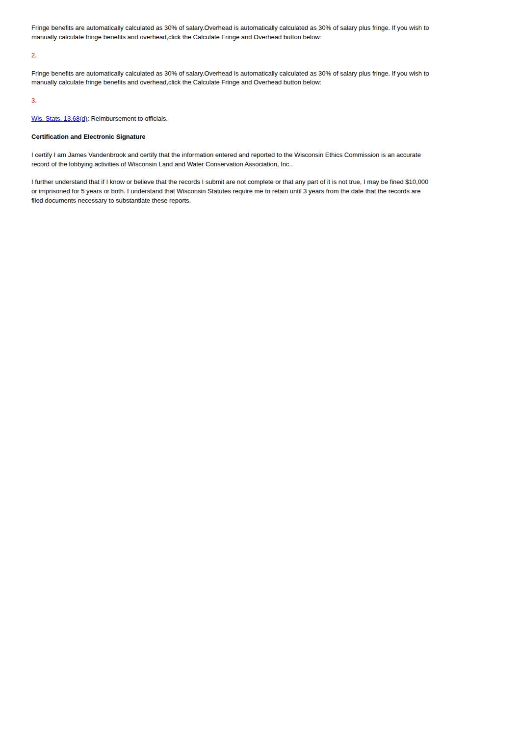Fringe benefits are automatically calculated as 30% of salary.Overhead is automatically calculated as 30% of salary plus fringe. If you wish to manually calculate fringe benefits and overhead,click the Calculate Fringe and Overhead button below:
2.
Fringe benefits are automatically calculated as 30% of salary.Overhead is automatically calculated as 30% of salary plus fringe. If you wish to manually calculate fringe benefits and overhead,click the Calculate Fringe and Overhead button below:
3.
Wis. Stats. 13.68(d): Reimbursement to officials.
Certification and Electronic Signature
I certify I am James Vandenbrook and certify that the information entered and reported to the Wisconsin Ethics Commission is an accurate record of the lobbying activities of Wisconsin Land and Water Conservation Association, Inc..
I further understand that if I know or believe that the records I submit are not complete or that any part of it is not true, I may be fined $10,000 or imprisoned for 5 years or both. I understand that Wisconsin Statutes require me to retain until 3 years from the date that the records are filed documents necessary to substantiate these reports.